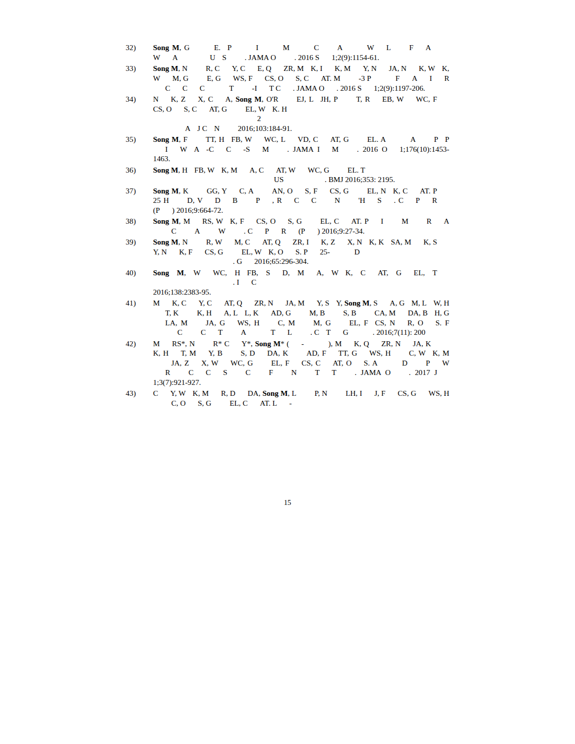32) Song M, G E. P I M C A W L F A W A U S . JAMA O . 2016 S 1;2(9):1154-61.
33) Song M, N R, C Y, C E, Q ZR, M K, I K, M Y, N JA, N K, W K, W M, G E, G WS, F CS, O S, C AT. M -3 P F A I R C C C T -I T C . JAMA O . 2016 S 1;2(9):1197-206.
34) N K, Z X, C A, Song M, O'R EJ, L JH, P T, R EB, W WC, F CS, O S, C AT, G EL, W K. H
2
A J C N 2016;103:184-91.
35) Song M, F TT, H FB, W WC, L VD, C AT, G EL. A A P P I W A -C C -S M . JAMA I M . 2016 O 1;176(10):1453-1463.
36) Song M, H FB, W K, M A, C AT, W WC, G EL. T
US . BMJ 2016;353: 2195.
37) Song M, K GG, Y C, A AN, O S, F CS, G EL, N K, C AT. P 25 H D, V D B P , R C C N 'H S . C P R (P ) 2016;9:664-72.
38) Song M, M RS, W K, F CS, O S, G EL, C AT. P I M R A C A W . C P R (P ) 2016;9:27-34.
39) Song M, N R, W M, C AT, Q ZR, I K, Z X, N K, K SA, M K, S Y, N K, F CS, G EL, W K, O S. P 25- D
. G 2016;65:296-304.
40) Song M, W WC, H FB, S D, M A, W K, C AT, G EL, T . I C
2016;138:2383-95.
41) M K, C Y, C AT, Q ZR, N JA, M Y, S Y, Song M, S A, G M, L W, H T, K K, H A, L L, K AD, G M, B S, B CA, M DA, B H, G LA, M JA, G WS, H C, M M, G EL, F CS, N R, O S. F C C T A T L . C T G . 2016;7(11): 200
42) M RS*, N R* C Y*, Song M* ( - ), M K, Q ZR, N JA, K K, H T, M Y, B S, D DA, K AD, F TT, G WS, H C, W K, M JA, Z X, W WC, G EL, F CS, C AT, O S. A D P W R C C S C F N T T . JAMA O . 2017 J 1;3(7):921-927.
43) C Y, W K, M R, D DA, Song M, L P, N LH, I J, F CS, G WS, H C, O S, G EL, C AT. L -
15